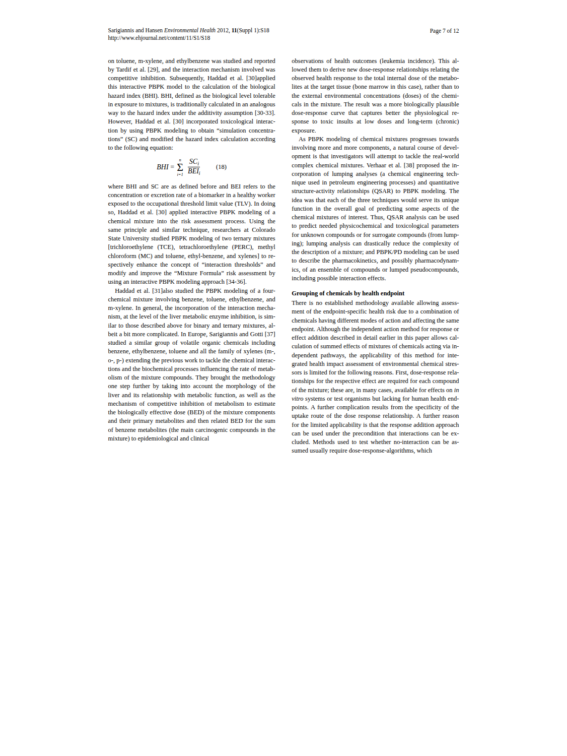Sarigiannis and Hansen Environmental Health 2012, 11(Suppl 1):S18
http://www.ehjournal.net/content/11/S1/S18
Page 7 of 12
on toluene, m-xylene, and ethylbenzene was studied and reported by Tardif et al. [29], and the interaction mechanism involved was competitive inhibition. Subsequently, Haddad et al. [30]applied this interactive PBPK model to the calculation of the biological hazard index (BHI). BHI, defined as the biological level tolerable in exposure to mixtures, is traditionally calculated in an analogous way to the hazard index under the additivity assumption [30-33]. However, Haddad et al. [30] incorporated toxicological interaction by using PBPK modeling to obtain “simulation concentrations” (SC) and modified the hazard index calculation according to the following equation:
BHI = n Σ i=1 SCi BEIi
(18)
where BHI and SC are as defined before and BEI refers to the concentration or excretion rate of a biomarker in a healthy worker exposed to the occupational threshold limit value (TLV). In doing so, Haddad et al. [30] applied interactive PBPK modeling of a chemical mixture into the risk assessment process. Using the same principle and similar technique, researchers at Colorado State University studied PBPK modeling of two ternary mixtures [trichloroethylene (TCE), tetrachloroethylene (PERC), methyl chloroform (MC) and toluene, ethyl-benzene, and xylenes] to respectively enhance the concept of “interaction thresholds” and modify and improve the “Mixture Formula” risk assessment by using an interactive PBPK modeling approach [34-36].
Haddad et al. [31]also studied the PBPK modeling of a four-chemical mixture involving benzene, toluene, ethylbenzene, and m-xylene. In general, the incorporation of the interaction mechanism, at the level of the liver metabolic enzyme inhibition, is similar to those described above for binary and ternary mixtures, albeit a bit more complicated. In Europe, Sarigiannis and Gotti [37] studied a similar group of volatile organic chemicals including benzene, ethylbenzene, toluene and all the family of xylenes (m-, o-, p-) extending the previous work to tackle the chemical interactions and the biochemical processes influencing the rate of metabolism of the mixture compounds. They brought the methodology one step further by taking into account the morphology of the liver and its relationship with metabolic function, as well as the mechanism of competitive inhibition of metabolism to estimate the biologically effective dose (BED) of the mixture components and their primary metabolites and then related BED for the sum of benzene metabolites (the main carcinogenic compounds in the mixture) to epidemiological and clinical
observations of health outcomes (leukemia incidence). This allowed them to derive new dose-response relationships relating the observed health response to the total internal dose of the metabolites at the target tissue (bone marrow in this case), rather than to the external environmental concentrations (doses) of the chemicals in the mixture. The result was a more biologically plausible dose-response curve that captures better the physiological response to toxic insults at low doses and long-term (chronic) exposure.
As PBPK modeling of chemical mixtures progresses towards involving more and more components, a natural course of development is that investigators will attempt to tackle the real-world complex chemical mixtures. Verhaar et al. [38] proposed the incorporation of lumping analyses (a chemical engineering technique used in petroleum engineering processes) and quantitative structure-activity relationships (QSAR) to PBPK modeling. The idea was that each of the three techniques would serve its unique function in the overall goal of predicting some aspects of the chemical mixtures of interest. Thus, QSAR analysis can be used to predict needed physicochemical and toxicological parameters for unknown compounds or for surrogate compounds (from lumping); lumping analysis can drastically reduce the complexity of the description of a mixture; and PBPK/PD modeling can be used to describe the pharmacokinetics, and possibly pharmacodynamics, of an ensemble of compounds or lumped pseudocompounds, including possible interaction effects.
Grouping of chemicals by health endpoint
There is no established methodology available allowing assessment of the endpoint-specific health risk due to a combination of chemicals having different modes of action and affecting the same endpoint. Although the independent action method for response or effect addition described in detail earlier in this paper allows calculation of summed effects of mixtures of chemicals acting via independent pathways, the applicability of this method for integrated health impact assessment of environmental chemical stressors is limited for the following reasons. First, dose-response relationships for the respective effect are required for each compound of the mixture; these are, in many cases, available for effects on in vitro systems or test organisms but lacking for human health endpoints. A further complication results from the specificity of the uptake route of the dose response relationship. A further reason for the limited applicability is that the response addition approach can be used under the precondition that interactions can be excluded. Methods used to test whether no-interaction can be assumed usually require dose-response-algorithms, which